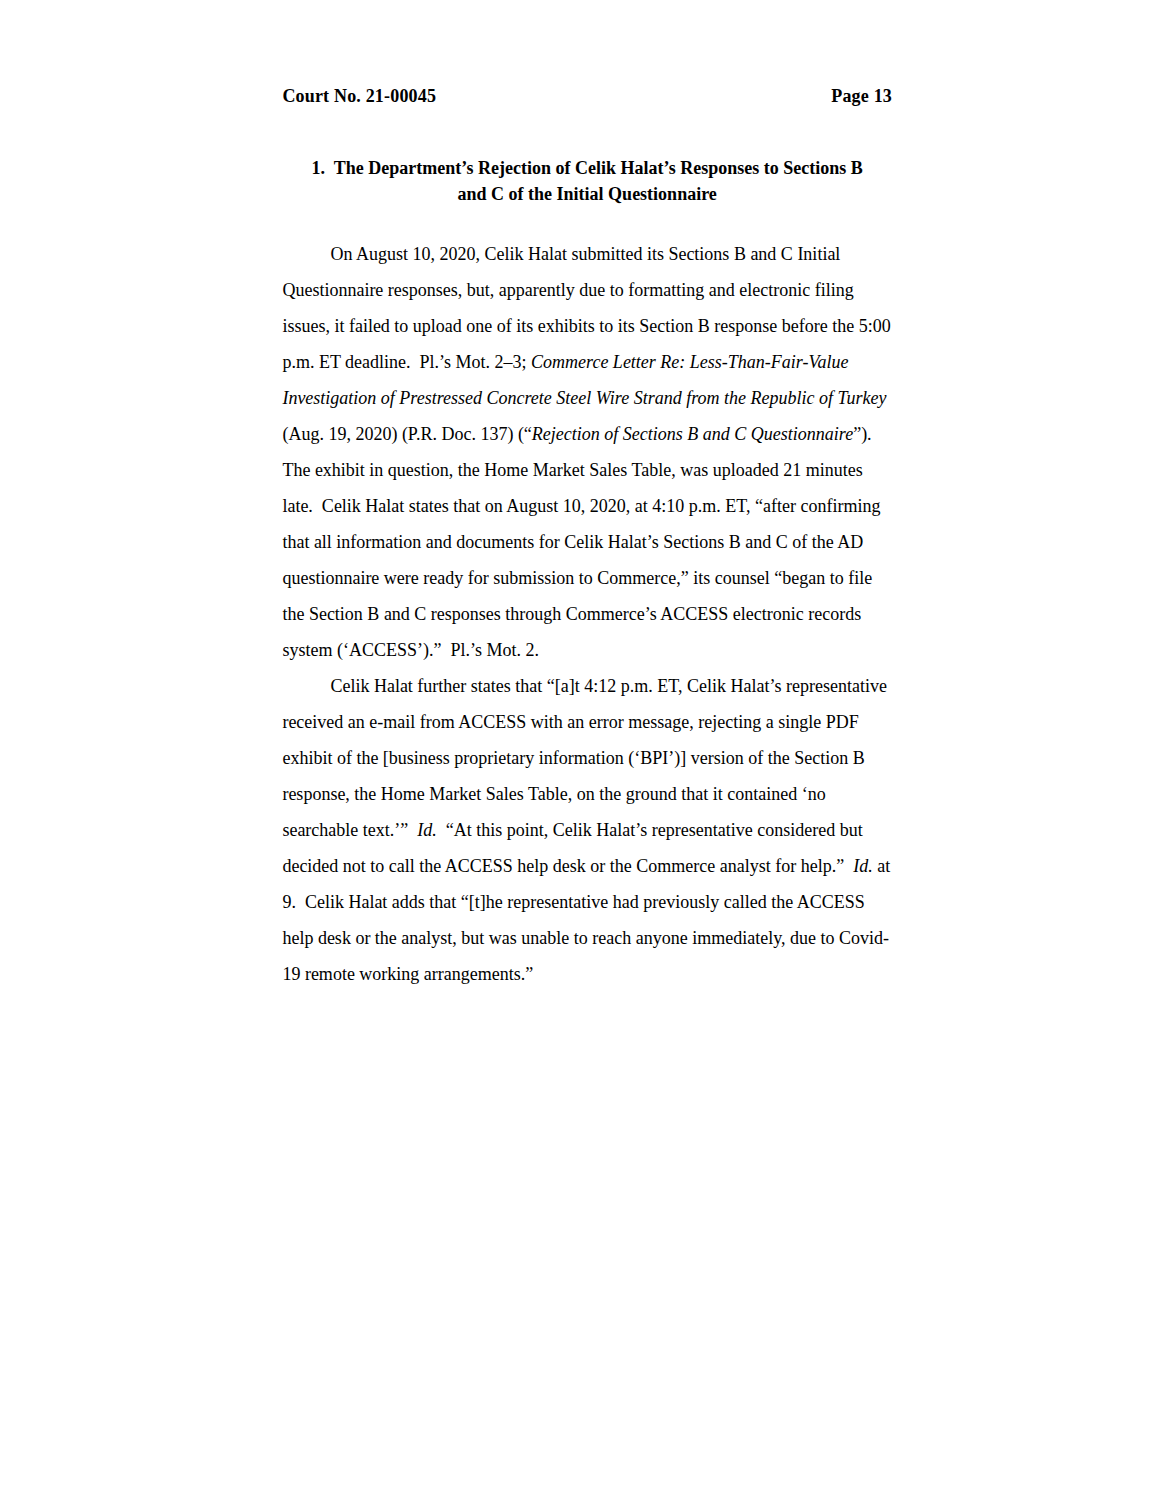Court No. 21-00045 Page 13
1. The Department’s Rejection of Celik Halat’s Responses to Sections B and C of the Initial Questionnaire
On August 10, 2020, Celik Halat submitted its Sections B and C Initial Questionnaire responses, but, apparently due to formatting and electronic filing issues, it failed to upload one of its exhibits to its Section B response before the 5:00 p.m. ET deadline. Pl.’s Mot. 2–3; Commerce Letter Re: Less-Than-Fair-Value Investigation of Prestressed Concrete Steel Wire Strand from the Republic of Turkey (Aug. 19, 2020) (P.R. Doc. 137) (“Rejection of Sections B and C Questionnaire”). The exhibit in question, the Home Market Sales Table, was uploaded 21 minutes late. Celik Halat states that on August 10, 2020, at 4:10 p.m. ET, “after confirming that all information and documents for Celik Halat’s Sections B and C of the AD questionnaire were ready for submission to Commerce,” its counsel “began to file the Section B and C responses through Commerce’s ACCESS electronic records system (‘ACCESS’).” Pl.’s Mot. 2.
Celik Halat further states that “[a]t 4:12 p.m. ET, Celik Halat’s representative received an e-mail from ACCESS with an error message, rejecting a single PDF exhibit of the [business proprietary information (‘BPI’)] version of the Section B response, the Home Market Sales Table, on the ground that it contained ‘no searchable text.’” Id. “At this point, Celik Halat’s representative considered but decided not to call the ACCESS help desk or the Commerce analyst for help.” Id. at 9. Celik Halat adds that “[t]he representative had previously called the ACCESS help desk or the analyst, but was unable to reach anyone immediately, due to Covid-19 remote working arrangements.”